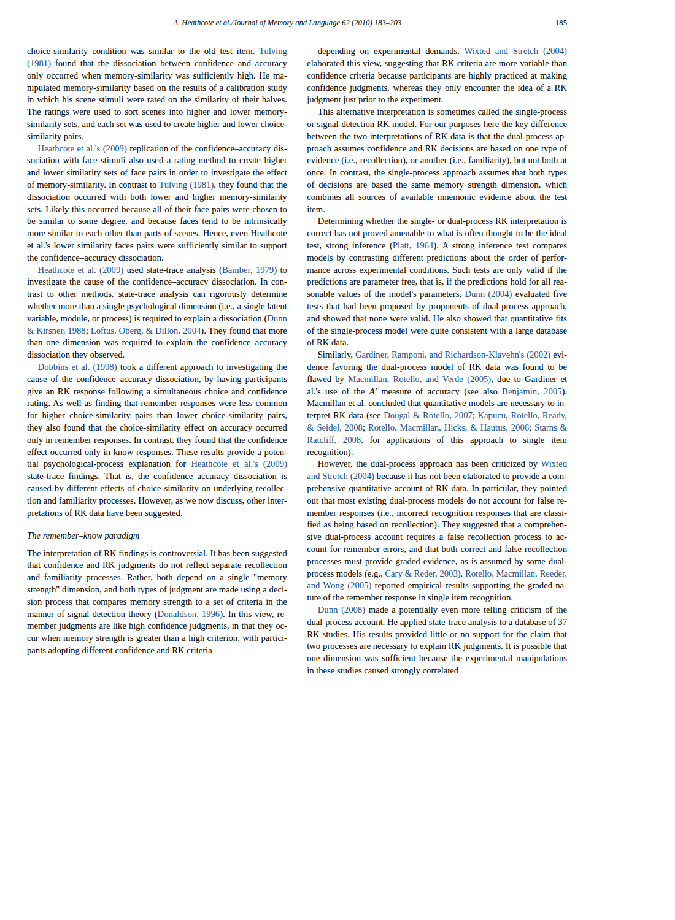A. Heathcote et al./Journal of Memory and Language 62 (2010) 183–203 185
choice-similarity condition was similar to the old test item. Tulving (1981) found that the dissociation between confidence and accuracy only occurred when memory-similarity was sufficiently high. He manipulated memory-similarity based on the results of a calibration study in which his scene stimuli were rated on the similarity of their halves. The ratings were used to sort scenes into higher and lower memory-similarity sets, and each set was used to create higher and lower choice-similarity pairs.
Heathcote et al.'s (2009) replication of the confidence–accuracy dissociation with face stimuli also used a rating method to create higher and lower similarity sets of face pairs in order to investigate the effect of memory-similarity. In contrast to Tulving (1981), they found that the dissociation occurred with both lower and higher memory-similarity sets. Likely this occurred because all of their face pairs were chosen to be similar to some degree, and because faces tend to be intrinsically more similar to each other than parts of scenes. Hence, even Heathcote et al.'s lower similarity faces pairs were sufficiently similar to support the confidence–accuracy dissociation.
Heathcote et al. (2009) used state-trace analysis (Bamber, 1979) to investigate the cause of the confidence–accuracy dissociation. In contrast to other methods, state-trace analysis can rigorously determine whether more than a single psychological dimension (i.e., a single latent variable, module, or process) is required to explain a dissociation (Dunn & Kirsner, 1988; Loftus, Oberg, & Dillon, 2004). They found that more than one dimension was required to explain the confidence–accuracy dissociation they observed.
Dobbins et al. (1998) took a different approach to investigating the cause of the confidence–accuracy dissociation, by having participants give an RK response following a simultaneous choice and confidence rating. As well as finding that remember responses were less common for higher choice-similarity pairs than lower choice-similarity pairs, they also found that the choice-similarity effect on accuracy occurred only in remember responses. In contrast, they found that the confidence effect occurred only in know responses. These results provide a potential psychological-process explanation for Heathcote et al.'s (2009) state-trace findings. That is, the confidence–accuracy dissociation is caused by different effects of choice-similarity on underlying recollection and familiarity processes. However, as we now discuss, other interpretations of RK data have been suggested.
The remember–know paradigm
The interpretation of RK findings is controversial. It has been suggested that confidence and RK judgments do not reflect separate recollection and familiarity processes. Rather, both depend on a single "memory strength" dimension, and both types of judgment are made using a decision process that compares memory strength to a set of criteria in the manner of signal detection theory (Donaldson, 1996). In this view, remember judgments are like high confidence judgments, in that they occur when memory strength is greater than a high criterion, with participants adopting different confidence and RK criteria
depending on experimental demands. Wixted and Stretch (2004) elaborated this view, suggesting that RK criteria are more variable than confidence criteria because participants are highly practiced at making confidence judgments, whereas they only encounter the idea of a RK judgment just prior to the experiment.
This alternative interpretation is sometimes called the single-process or signal-detection RK model. For our purposes here the key difference between the two interpretations of RK data is that the dual-process approach assumes confidence and RK decisions are based on one type of evidence (i.e., recollection), or another (i.e., familiarity), but not both at once. In contrast, the single-process approach assumes that both types of decisions are based the same memory strength dimension, which combines all sources of available mnemonic evidence about the test item.
Determining whether the single- or dual-process RK interpretation is correct has not proved amenable to what is often thought to be the ideal test, strong inference (Platt, 1964). A strong inference test compares models by contrasting different predictions about the order of performance across experimental conditions. Such tests are only valid if the predictions are parameter free, that is, if the predictions hold for all reasonable values of the model's parameters. Dunn (2004) evaluated five tests that had been proposed by proponents of dual-process approach, and showed that none were valid. He also showed that quantitative fits of the single-process model were quite consistent with a large database of RK data.
Similarly, Gardiner, Ramponi, and Richardson-Klavehn's (2002) evidence favoring the dual-process model of RK data was found to be flawed by Macmillan, Rotello, and Verde (2005), due to Gardiner et al.'s use of the A' measure of accuracy (see also Benjamin, 2005). Macmillan et al. concluded that quantitative models are necessary to interpret RK data (see Dougal & Rotello, 2007; Kapucu, Rotello, Ready, & Seidel, 2008; Rotello, Macmillan, Hicks, & Hautus, 2006; Starns & Ratcliff, 2008, for applications of this approach to single item recognition).
However, the dual-process approach has been criticized by Wixted and Stretch (2004) because it has not been elaborated to provide a comprehensive quantitative account of RK data. In particular, they pointed out that most existing dual-process models do not account for false remember responses (i.e., incorrect recognition responses that are classified as being based on recollection). They suggested that a comprehensive dual-process account requires a false recollection process to account for remember errors, and that both correct and false recollection processes must provide graded evidence, as is assumed by some dual-process models (e.g., Cary & Reder, 2003). Rotello, Macmillan, Reeder, and Wong (2005) reported empirical results supporting the graded nature of the remember response in single item recognition.
Dunn (2008) made a potentially even more telling criticism of the dual-process account. He applied state-trace analysis to a database of 37 RK studies. His results provided little or no support for the claim that two processes are necessary to explain RK judgments. It is possible that one dimension was sufficient because the experimental manipulations in these studies caused strongly correlated